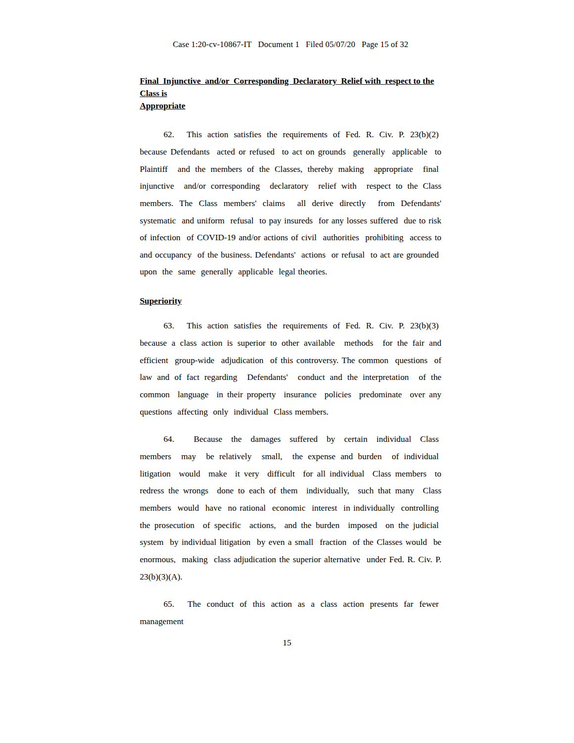Case 1:20-cv-10867-IT Document 1 Filed 05/07/20 Page 15 of 32
Final Injunctive and/or Corresponding Declaratory Relief with respect to the Class isAppropriate
62. This action satisfies the requirements of Fed. R. Civ. P. 23(b)(2) because Defendants acted or refused to act on grounds generally applicable to Plaintiff and the members of the Classes, thereby making appropriate final injunctive and/or corresponding declaratory relief with respect to the Class members. The Class members' claims all derive directly from Defendants' systematic and uniform refusal to pay insureds for any losses suffered due to risk of infection of COVID-19 and/or actions of civil authorities prohibiting access to and occupancy of the business. Defendants' actions or refusal to act are grounded upon the same generally applicable legal theories.
Superiority
63. This action satisfies the requirements of Fed. R. Civ. P. 23(b)(3) because a class action is superior to other available methods for the fair and efficient group-wide adjudication of this controversy. The common questions of law and of fact regarding Defendants' conduct and the interpretation of the common language in their property insurance policies predominate over any questions affecting only individual Class members.
64. Because the damages suffered by certain individual Class members may be relatively small, the expense and burden of individual litigation would make it very difficult for all individual Class members to redress the wrongs done to each of them individually, such that many Class members would have no rational economic interest in individually controlling the prosecution of specific actions, and the burden imposed on the judicial system by individual litigation by even a small fraction of the Classes would be enormous, making class adjudication the superior alternative under Fed. R. Civ. P. 23(b)(3)(A).
65. The conduct of this action as a class action presents far fewer management
15